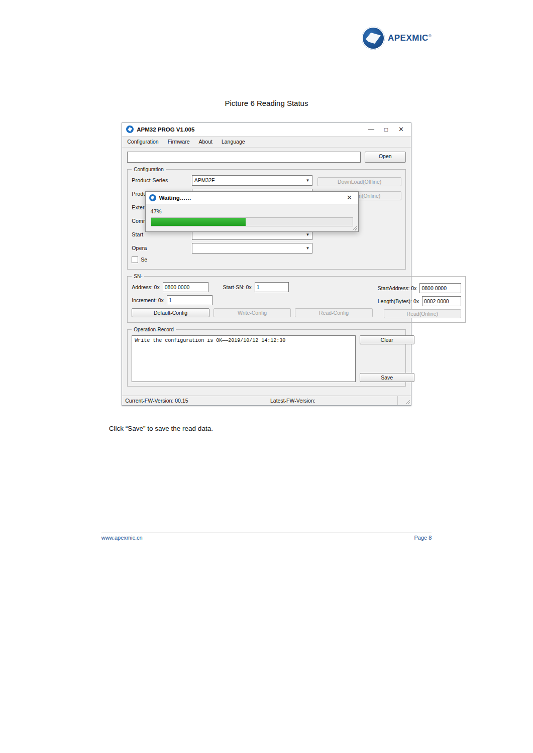APEXMIC®
Picture 6 Reading Status
APM32 PROG V1.005
— □ ✕
Configuration Firmware About Language
Open
Configuration
Product-Series
APM32F▼
Product-Type
APM32F103VBT6▼
External-Power
Power OFF▼
Comm-Protocol
JTAG▼
Start
▼
Opera
▼
Se
DownLoad(Offline)
Operation(Online)
SN-
Address: 0x 0800 0000 Start-SN: 0x 1
Increment: 0x 1
Default-Config
Write-Config
Read-Config
StartAddress: 0x 0800 0000
Length(Bytes): 0x 0002 0000
Read(Online)
Operation-Record
Write the configuration is OK——2019/10/12 14:12:30
Clear
Save
Current-FW-Version: 00.15
Latest-FW-Version:
Waiting……
✕
47%
Click “Save” to save the read data.
www.apexmic.cn Page 8